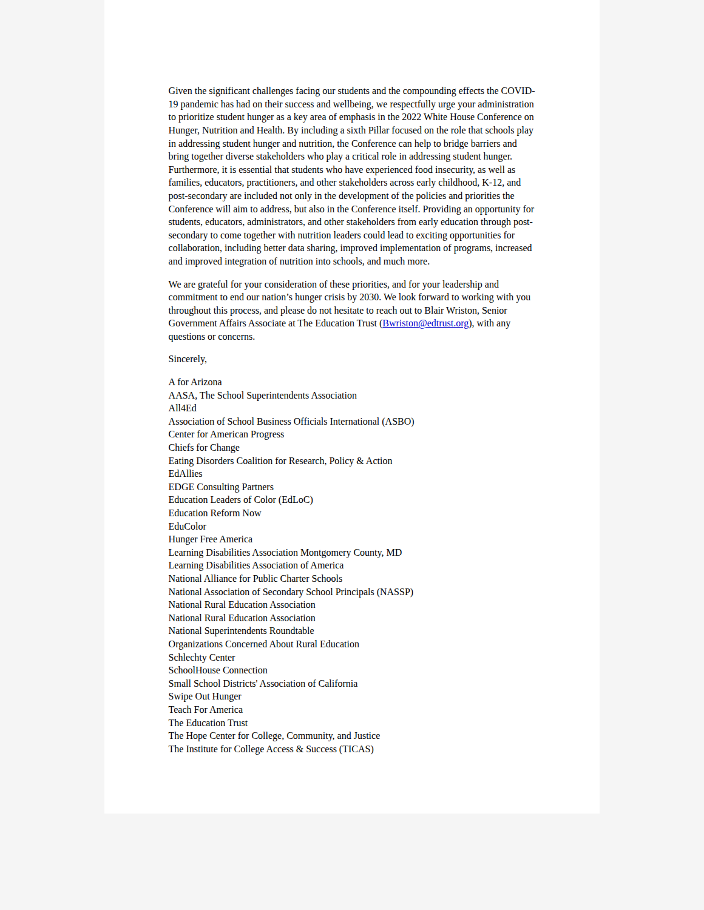Given the significant challenges facing our students and the compounding effects the COVID-19 pandemic has had on their success and wellbeing, we respectfully urge your administration to prioritize student hunger as a key area of emphasis in the 2022 White House Conference on Hunger, Nutrition and Health. By including a sixth Pillar focused on the role that schools play in addressing student hunger and nutrition, the Conference can help to bridge barriers and bring together diverse stakeholders who play a critical role in addressing student hunger. Furthermore, it is essential that students who have experienced food insecurity, as well as families, educators, practitioners, and other stakeholders across early childhood, K-12, and post-secondary are included not only in the development of the policies and priorities the Conference will aim to address, but also in the Conference itself. Providing an opportunity for students, educators, administrators, and other stakeholders from early education through post-secondary to come together with nutrition leaders could lead to exciting opportunities for collaboration, including better data sharing, improved implementation of programs, increased and improved integration of nutrition into schools, and much more.
We are grateful for your consideration of these priorities, and for your leadership and commitment to end our nation’s hunger crisis by 2030. We look forward to working with you throughout this process, and please do not hesitate to reach out to Blair Wriston, Senior Government Affairs Associate at The Education Trust (Bwriston@edtrust.org), with any questions or concerns.
Sincerely,
A for Arizona
AASA, The School Superintendents Association
All4Ed
Association of School Business Officials International (ASBO)
Center for American Progress
Chiefs for Change
Eating Disorders Coalition for Research, Policy & Action
EdAllies
EDGE Consulting Partners
Education Leaders of Color (EdLoC)
Education Reform Now
EduColor
Hunger Free America
Learning Disabilities Association Montgomery County, MD
Learning Disabilities Association of America
National Alliance for Public Charter Schools
National Association of Secondary School Principals (NASSP)
National Rural Education Association
National Rural Education Association
National Superintendents Roundtable
Organizations Concerned About Rural Education
Schlechty Center
SchoolHouse Connection
Small School Districts' Association of California
Swipe Out Hunger
Teach For America
The Education Trust
The Hope Center for College, Community, and Justice
The Institute for College Access & Success (TICAS)